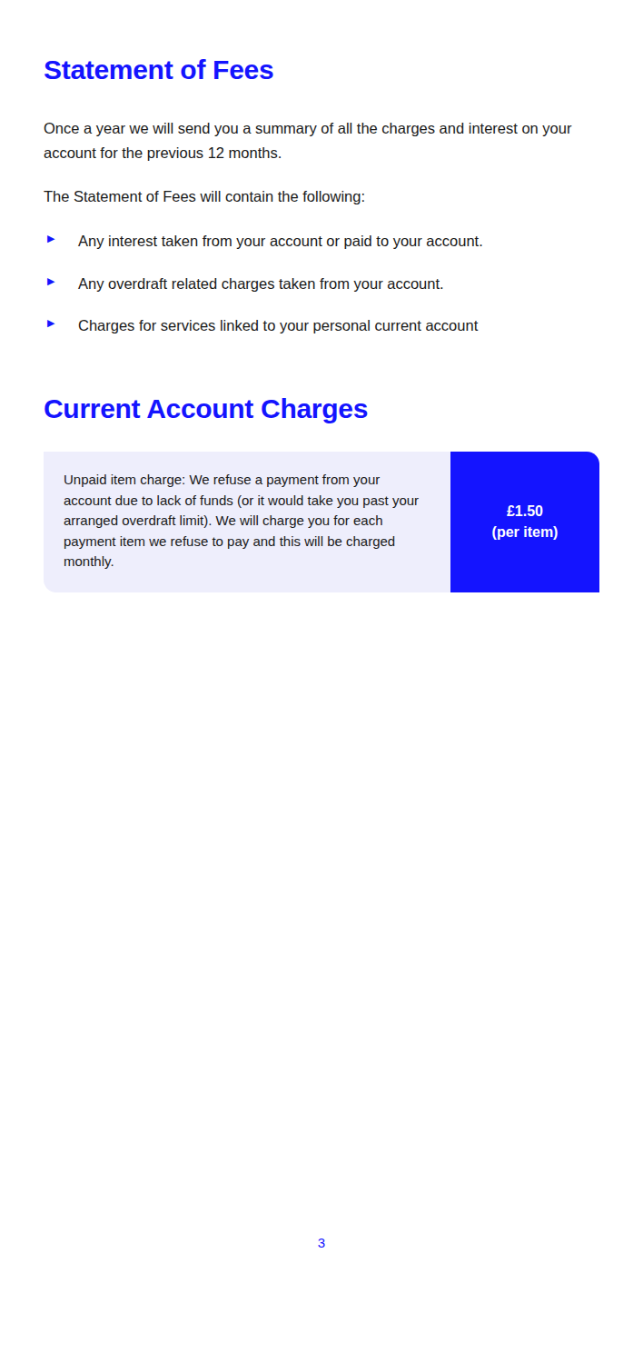Statement of Fees
Once a year we will send you a summary of all the charges and interest on your account for the previous 12 months.
The Statement of Fees will contain the following:
Any interest taken from your account or paid to your account.
Any overdraft related charges taken from your account.
Charges for services linked to your personal current account
Current Account Charges
Unpaid item charge: We refuse a payment from your account due to lack of funds (or it would take you past your arranged overdraft limit). We will charge you for each payment item we refuse to pay and this will be charged monthly.
£1.50 (per item)
3